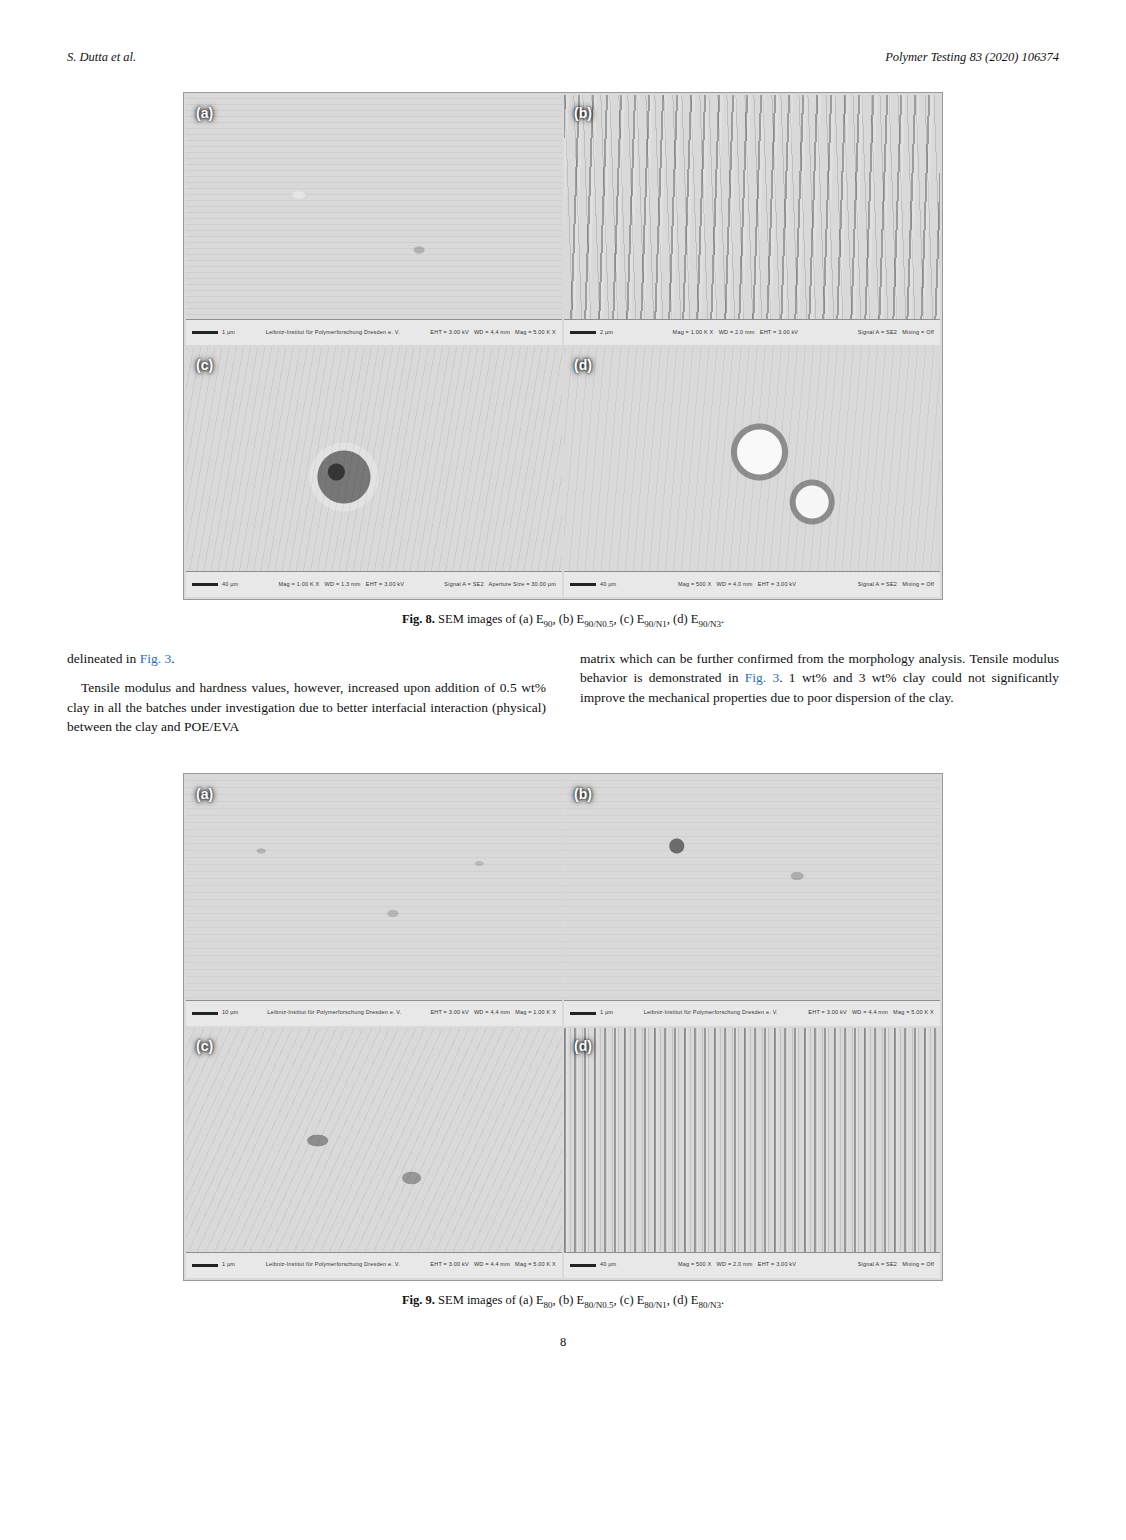S. Dutta et al.
Polymer Testing 83 (2020) 106374
(a)
1 µm Leibniz-Institut für Polymerforschung Dresden e. V. EHT = 3.00 kV WD = 4.4 mm Mag = 5.00 K X
(b)
2 µm Mag = 1.00 K X WD = 2.0 mm EHT = 3.00 kV Signal A = SE2 Mixing = Off
(c)
40 µm Mag = 1.00 K X WD = 1.3 mm EHT = 3.00 kV Signal A = SE2 Aperture Size = 30.00 µm
(d)
40 µm Mag = 500 X WD = 4.0 mm EHT = 3.00 kV Signal A = SE2 Mixing = Off
Fig. 8. SEM images of (a) E90, (b) E90/N0.5, (c) E90/N1, (d) E90/N3.
delineated in Fig. 3.
Tensile modulus and hardness values, however, increased upon addition of 0.5 wt% clay in all the batches under investigation due to better interfacial interaction (physical) between the clay and POE/EVA
matrix which can be further confirmed from the morphology analysis. Tensile modulus behavior is demonstrated in Fig. 3. 1 wt% and 3 wt% clay could not significantly improve the mechanical properties due to poor dispersion of the clay.
(a)
10 µm Leibniz-Institut für Polymerforschung Dresden e. V. EHT = 3.00 kV WD = 4.4 mm Mag = 1.00 K X
(b)
1 µm Leibniz-Institut für Polymerforschung Dresden e. V. EHT = 3.00 kV WD = 4.4 mm Mag = 5.00 K X
(c)
1 µm Leibniz-Institut für Polymerforschung Dresden e. V. EHT = 3.00 kV WD = 4.4 mm Mag = 5.00 K X
(d)
40 µm Mag = 500 X WD = 2.0 mm EHT = 3.00 kV Signal A = SE2 Mixing = Off
Fig. 9. SEM images of (a) E80, (b) E80/N0.5, (c) E80/N1, (d) E80/N3.
8